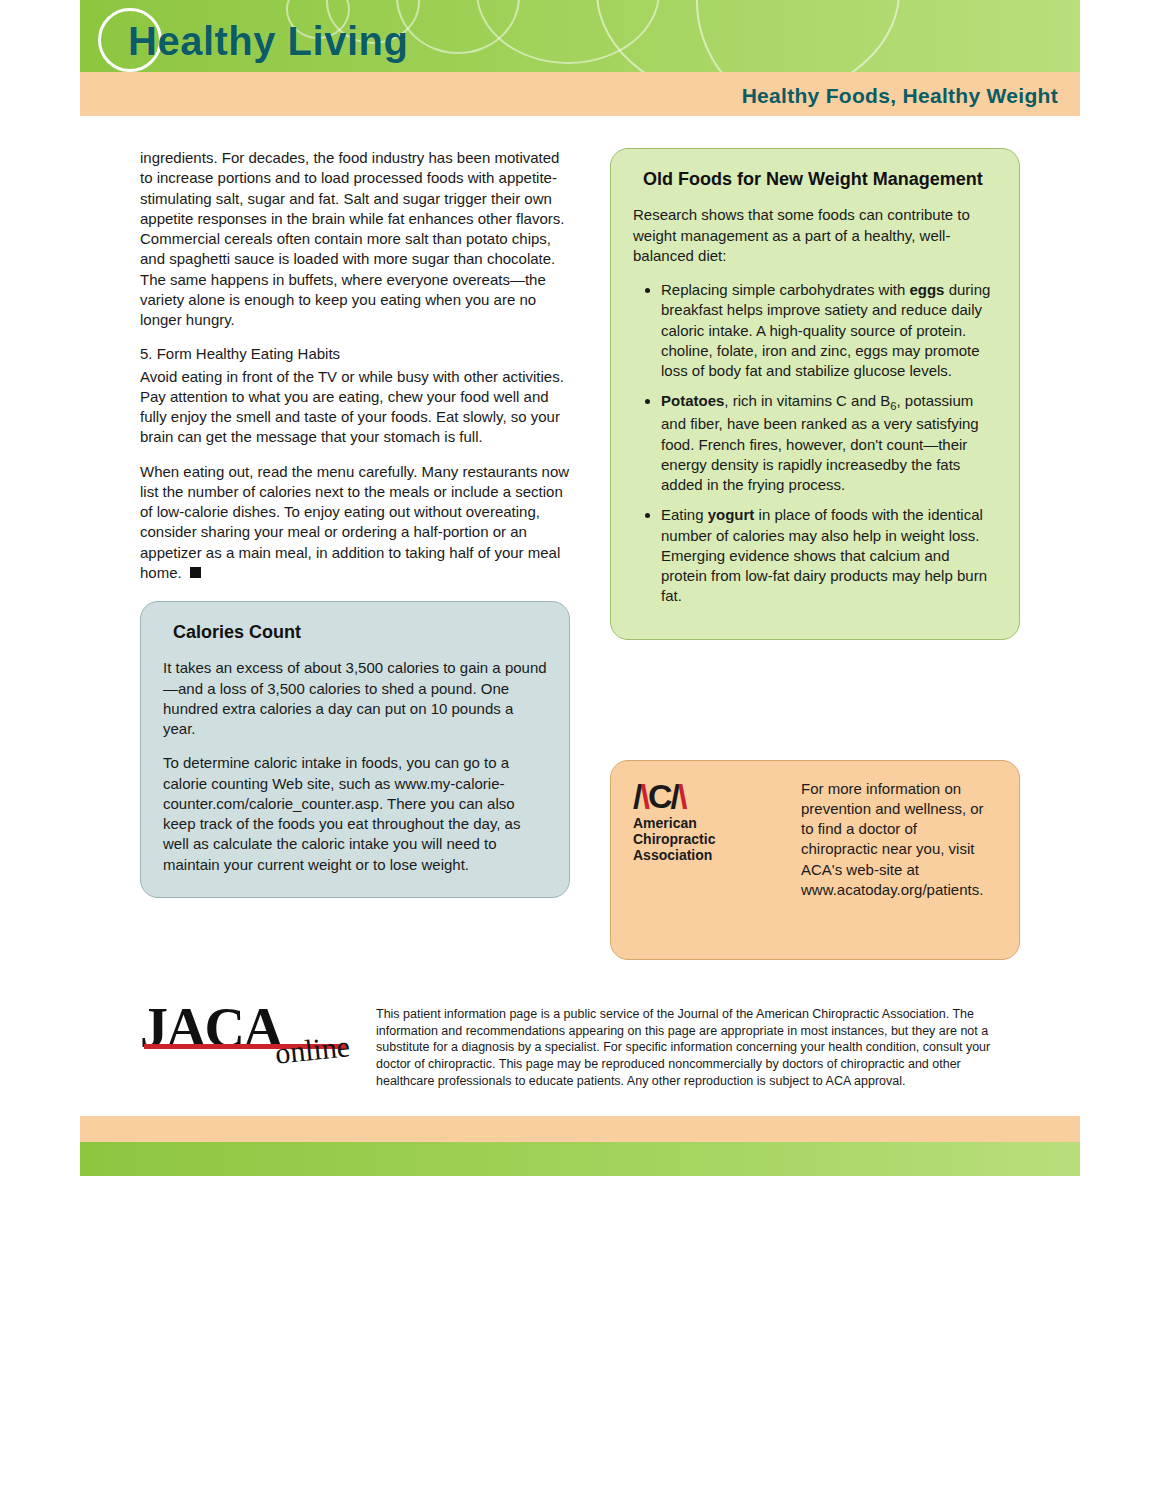Healthy Living
Healthy Foods, Healthy Weight
ingredients. For decades, the food industry has been motivated to increase portions and to load processed foods with appetite-stimulating salt, sugar and fat. Salt and sugar trigger their own appetite responses in the brain while fat enhances other flavors. Commercial cereals often contain more salt than potato chips, and spaghetti sauce is loaded with more sugar than chocolate. The same happens in buffets, where everyone overeats—the variety alone is enough to keep you eating when you are no longer hungry.
5. Form Healthy Eating Habits
Avoid eating in front of the TV or while busy with other activities. Pay attention to what you are eating, chew your food well and fully enjoy the smell and taste of your foods. Eat slowly, so your brain can get the message that your stomach is full.
When eating out, read the menu carefully. Many restaurants now list the number of calories next to the meals or include a section of low-calorie dishes. To enjoy eating out without overeating, consider sharing your meal or ordering a half-portion or an appetizer as a main meal, in addition to taking half of your meal home.
Calories Count
It takes an excess of about 3,500 calories to gain a pound—and a loss of 3,500 calories to shed a pound. One hundred extra calories a day can put on 10 pounds a year.
To determine caloric intake in foods, you can go to a calorie counting Web site, such as www.my-calorie-counter.com/calorie_counter.asp. There you can also keep track of the foods you eat throughout the day, as well as calculate the caloric intake you will need to maintain your current weight or to lose weight.
Old Foods for New Weight Management
Research shows that some foods can contribute to weight management as a part of a healthy, well-balanced diet:
Replacing simple carbohydrates with eggs during breakfast helps improve satiety and reduce daily caloric intake. A high-quality source of protein. choline, folate, iron and zinc, eggs may promote loss of body fat and stabilize glucose levels.
Potatoes, rich in vitamins C and B6, potassium and fiber, have been ranked as a very satisfying food. French fires, however, don't count—their energy density is rapidly increasedby the fats added in the frying process.
Eating yogurt in place of foods with the identical number of calories may also help in weight loss. Emerging evidence shows that calcium and protein from low-fat dairy products may help burn fat.
/\C/\
American
Chiropractic
Association
For more information on prevention and wellness, or to find a doctor of chiropractic near you, visit ACA's web-site at www.acatoday.org/patients.
JACA
online
This patient information page is a public service of the Journal of the American Chiropractic Association. The information and recommendations appearing on this page are appropriate in most instances, but they are not a substitute for a diagnosis by a specialist. For specific information concerning your health condition, consult your doctor of chiropractic. This page may be reproduced noncommercially by doctors of chiropractic and other healthcare professionals to educate patients. Any other reproduction is subject to ACA approval.